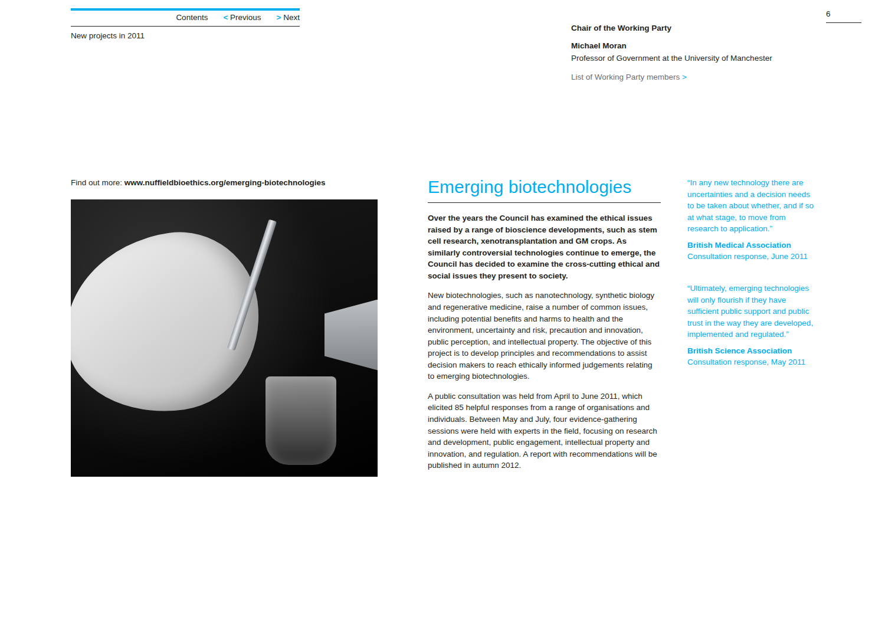Contents < Previous > Next
New projects in 2011
6
Chair of the Working Party
Michael Moran
Professor of Government at the University of Manchester
List of Working Party members >
Find out more: www.nuffieldbioethics.org/emerging-biotechnologies
Emerging biotechnologies
Over the years the Council has examined the ethical issues raised by a range of bioscience developments, such as stem cell research, xenotransplantation and GM crops. As similarly controversial technologies continue to emerge, the Council has decided to examine the cross-cutting ethical and social issues they present to society.
New biotechnologies, such as nanotechnology, synthetic biology and regenerative medicine, raise a number of common issues, including potential benefits and harms to health and the environment, uncertainty and risk, precaution and innovation, public perception, and intellectual property. The objective of this project is to develop principles and recommendations to assist decision makers to reach ethically informed judgements relating to emerging biotechnologies.
A public consultation was held from April to June 2011, which elicited 85 helpful responses from a range of organisations and individuals. Between May and July, four evidence-gathering sessions were held with experts in the field, focusing on research and development, public engagement, intellectual property and innovation, and regulation. A report with recommendations will be published in autumn 2012.
“In any new technology there are uncertainties and a decision needs to be taken about whether, and if so at what stage, to move from research to application.”
British Medical Association
Consultation response, June 2011
“Ultimately, emerging technologies will only flourish if they have sufficient public support and public trust in the way they are developed, implemented and regulated.”
British Science Association
Consultation response, May 2011